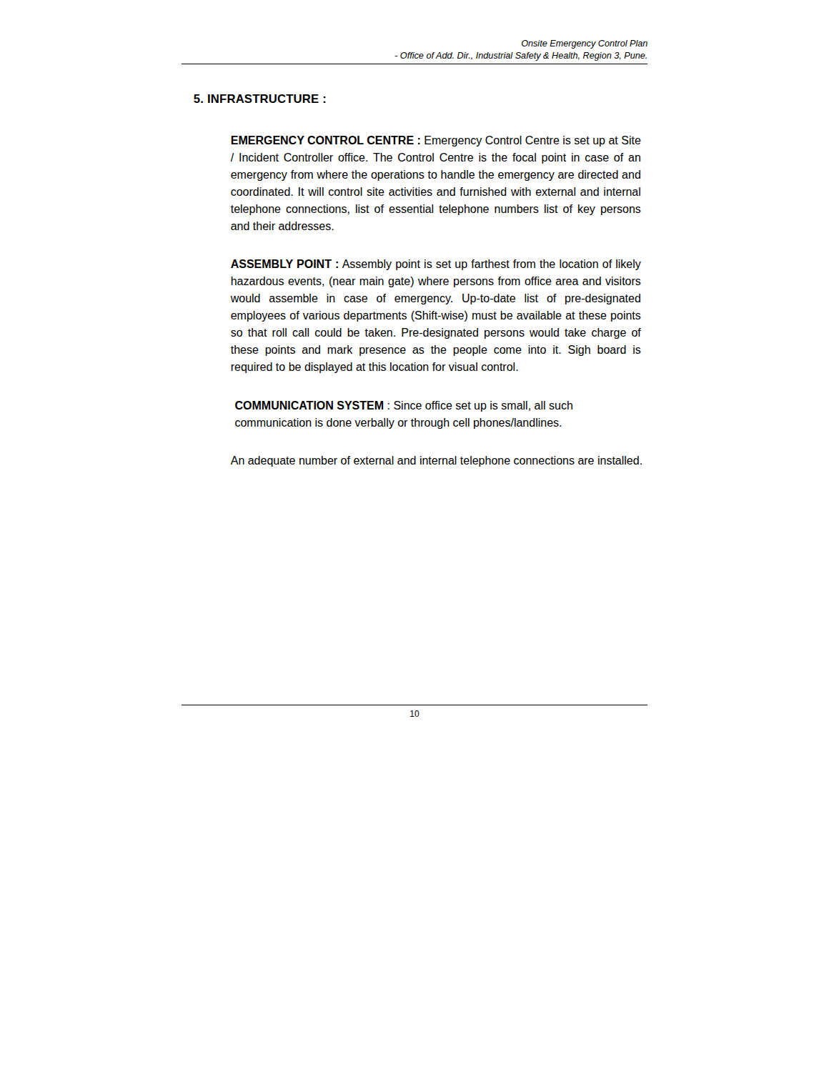Onsite Emergency Control Plan
- Office of Add. Dir., Industrial Safety & Health, Region 3, Pune.
5. INFRASTRUCTURE :
EMERGENCY CONTROL CENTRE : Emergency Control Centre is set up at Site / Incident Controller office. The Control Centre is the focal point in case of an emergency from where the operations to handle the emergency are directed and coordinated. It will control site activities and furnished with external and internal telephone connections, list of essential telephone numbers list of key persons and their addresses.
ASSEMBLY POINT : Assembly point is set up farthest from the location of likely hazardous events, (near main gate) where persons from office area and visitors would assemble in case of emergency. Up-to-date list of pre-designated employees of various departments (Shift-wise) must be available at these points so that roll call could be taken. Pre-designated persons would take charge of these points and mark presence as the people come into it. Sigh board is required to be displayed at this location for visual control.
COMMUNICATION SYSTEM : Since office set up is small, all such communication is done verbally or through cell phones/landlines.
An adequate number of external and internal telephone connections are installed.
10